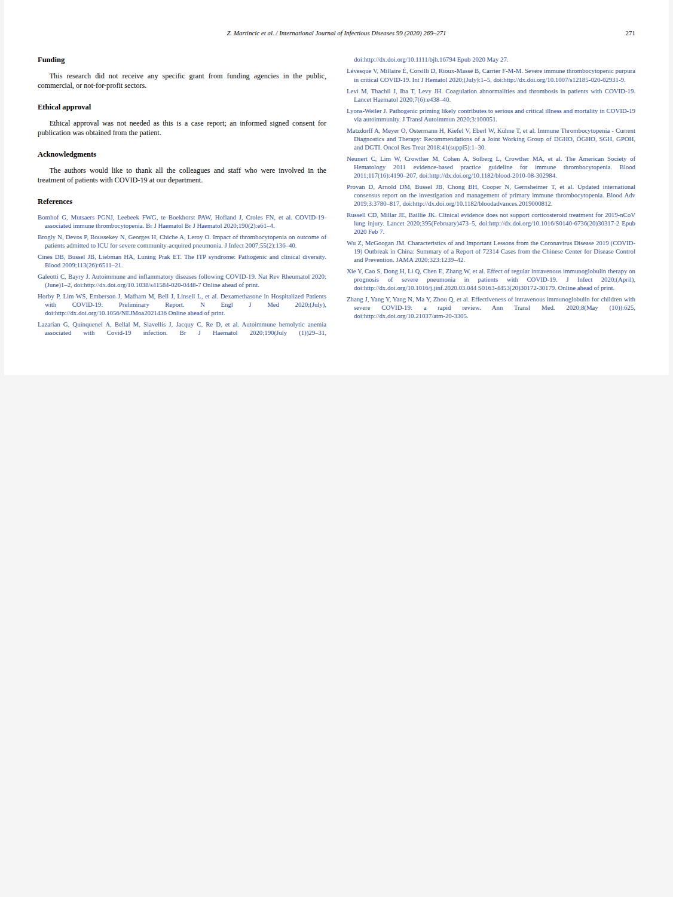Z. Martincic et al. / International Journal of Infectious Diseases 99 (2020) 269–271 271
Funding
This research did not receive any specific grant from funding agencies in the public, commercial, or not-for-profit sectors.
Ethical approval
Ethical approval was not needed as this is a case report; an informed signed consent for publication was obtained from the patient.
Acknowledgments
The authors would like to thank all the colleagues and staff who were involved in the treatment of patients with COVID-19 at our department.
References
Bomhof G, Mutsaers PGNJ, Leebeek FWG, te Boekhorst PAW, Hofland J, Croles FN, et al. COVID-19-associated immune thrombocytopenia. Br J Haematol Br J Haematol 2020;190(2):e61–4.
Brogly N, Devos P, Boussekey N, Georges H, Chiche A, Leroy O. Impact of thrombocytopenia on outcome of patients admitted to ICU for severe community-acquired pneumonia. J Infect 2007;55(2):136–40.
Cines DB, Bussel JB, Liebman HA, Luning Prak ET. The ITP syndrome: Pathogenic and clinical diversity. Blood 2009;113(26):6511–21.
Galeotti C, Bayry J. Autoimmune and inflammatory diseases following COVID-19. Nat Rev Rheumatol 2020;(June)1–2, doi:http://dx.doi.org/10.1038/s41584-020-0448-7 Online ahead of print.
Horby P, Lim WS, Emberson J, Mafham M, Bell J, Linsell L, et al. Dexamethasone in Hospitalized Patients with COVID-19: Preliminary Report. N Engl J Med 2020;(July), doi:http://dx.doi.org/10.1056/NEJMoa2021436 Online ahead of print.
Lazarian G, Quinquenel A, Bellal M, Siavellis J, Jacquy C, Re D, et al. Autoimmune hemolytic anemia associated with Covid-19 infection. Br J Haematol 2020;190(July (1))29–31, doi:http://dx.doi.org/10.1111/bjh.16794 Epub 2020 May 27.
Lévesque V, Millaire É, Corsilli D, Rioux-Massé B, Carrier F-M-M. Severe immune thrombocytopenic purpura in critical COVID-19. Int J Hematol 2020;(July):1–5, doi:http://dx.doi.org/10.1007/s12185-020-02931-9.
Levi M, Thachil J, Iba T, Levy JH. Coagulation abnormalities and thrombosis in patients with COVID-19. Lancet Haematol 2020;7(6):e438–40.
Lyons-Weiler J. Pathogenic priming likely contributes to serious and critical illness and mortality in COVID-19 via autoimmunity. J Transl Autoimmun 2020;3:100051.
Matzdorff A, Meyer O, Ostermann H, Kiefel V, Eberl W, Kühne T, et al. Immune Thrombocytopenia - Current Diagnostics and Therapy: Recommendations of a Joint Working Group of DGHO, ÖGHO, SGH, GPOH, and DGTI. Oncol Res Treat 2018;41(suppl5):1–30.
Neunert C, Lim W, Crowther M, Cohen A, Solberg L, Crowther MA, et al. The American Society of Hematology 2011 evidence-based practice guideline for immune thrombocytopenia. Blood 2011;117(16):4190–207, doi:http://dx.doi.org/10.1182/blood-2010-08-302984.
Provan D, Arnold DM, Bussel JB, Chong BH, Cooper N, Gernsheimer T, et al. Updated international consensus report on the investigation and management of primary immune thrombocytopenia. Blood Adv 2019;3:3780–817, doi:http://dx.doi.org/10.1182/bloodadvances.2019000812.
Russell CD, Millar JE, Baillie JK. Clinical evidence does not support corticosteroid treatment for 2019-nCoV lung injury. Lancet 2020;395(February)473–5, doi:http://dx.doi.org/10.1016/S0140-6736(20)30317-2 Epub 2020 Feb 7.
Wu Z, McGoogan JM. Characteristics of and Important Lessons from the Coronavirus Disease 2019 (COVID-19) Outbreak in China: Summary of a Report of 72314 Cases from the Chinese Center for Disease Control and Prevention. JAMA 2020;323:1239–42.
Xie Y, Cao S, Dong H, Li Q, Chen E, Zhang W, et al. Effect of regular intravenous immunoglobulin therapy on prognosis of severe pneumonia in patients with COVID-19. J Infect 2020;(April), doi:http://dx.doi.org/10.1016/j.jinf.2020.03.044 S0163-4453(20)30172-30179. Online ahead of print.
Zhang J, Yang Y, Yang N, Ma Y, Zhou Q, et al. Effectiveness of intravenous immunoglobulin for children with severe COVID-19: a rapid review. Ann Transl Med. 2020;8(May (10)):625, doi:http://dx.doi.org/10.21037/atm-20-3305.